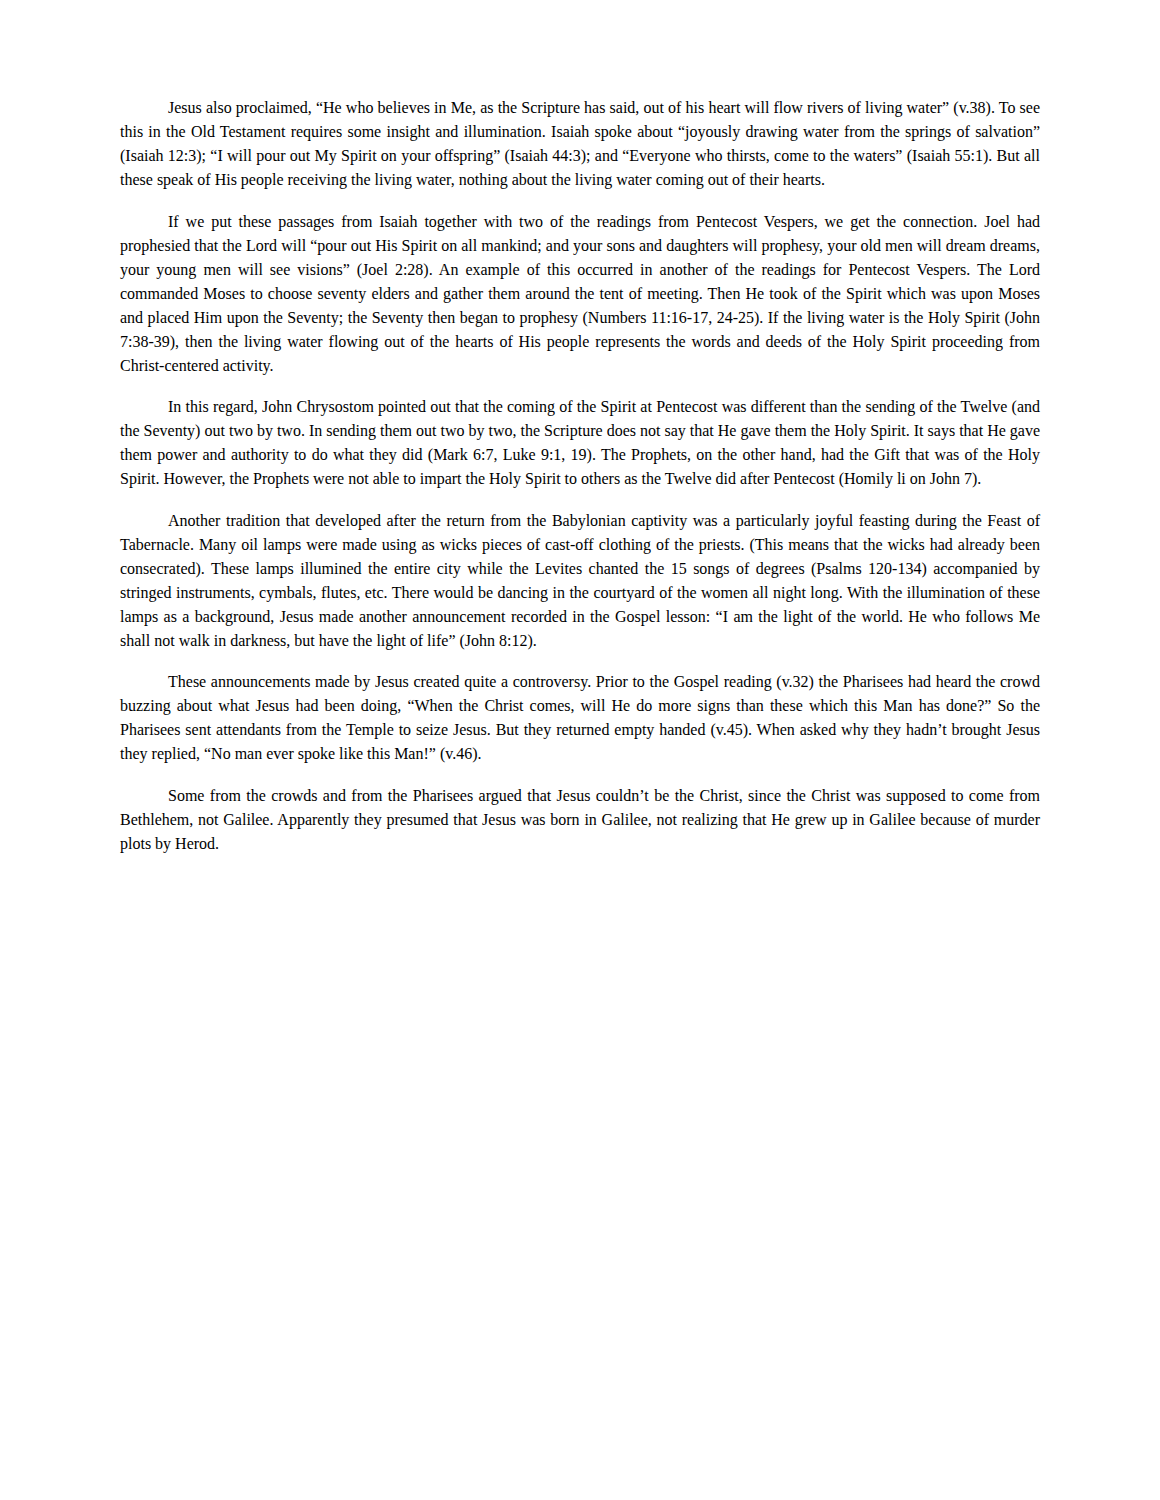Jesus also proclaimed, “He who believes in Me, as the Scripture has said, out of his heart will flow rivers of living water” (v.38). To see this in the Old Testament requires some insight and illumination. Isaiah spoke about “joyously drawing water from the springs of salvation” (Isaiah 12:3); “I will pour out My Spirit on your offspring” (Isaiah 44:3); and “Everyone who thirsts, come to the waters” (Isaiah 55:1). But all these speak of His people receiving the living water, nothing about the living water coming out of their hearts.
If we put these passages from Isaiah together with two of the readings from Pentecost Vespers, we get the connection. Joel had prophesied that the Lord will “pour out His Spirit on all mankind; and your sons and daughters will prophesy, your old men will dream dreams, your young men will see visions” (Joel 2:28). An example of this occurred in another of the readings for Pentecost Vespers. The Lord commanded Moses to choose seventy elders and gather them around the tent of meeting. Then He took of the Spirit which was upon Moses and placed Him upon the Seventy; the Seventy then began to prophesy (Numbers 11:16-17, 24-25). If the living water is the Holy Spirit (John 7:38-39), then the living water flowing out of the hearts of His people represents the words and deeds of the Holy Spirit proceeding from Christ-centered activity.
In this regard, John Chrysostom pointed out that the coming of the Spirit at Pentecost was different than the sending of the Twelve (and the Seventy) out two by two. In sending them out two by two, the Scripture does not say that He gave them the Holy Spirit. It says that He gave them power and authority to do what they did (Mark 6:7, Luke 9:1, 19). The Prophets, on the other hand, had the Gift that was of the Holy Spirit. However, the Prophets were not able to impart the Holy Spirit to others as the Twelve did after Pentecost (Homily li on John 7).
Another tradition that developed after the return from the Babylonian captivity was a particularly joyful feasting during the Feast of Tabernacle. Many oil lamps were made using as wicks pieces of cast-off clothing of the priests. (This means that the wicks had already been consecrated). These lamps illumined the entire city while the Levites chanted the 15 songs of degrees (Psalms 120-134) accompanied by stringed instruments, cymbals, flutes, etc. There would be dancing in the courtyard of the women all night long. With the illumination of these lamps as a background, Jesus made another announcement recorded in the Gospel lesson: “I am the light of the world. He who follows Me shall not walk in darkness, but have the light of life” (John 8:12).
These announcements made by Jesus created quite a controversy. Prior to the Gospel reading (v.32) the Pharisees had heard the crowd buzzing about what Jesus had been doing, “When the Christ comes, will He do more signs than these which this Man has done?” So the Pharisees sent attendants from the Temple to seize Jesus. But they returned empty handed (v.45). When asked why they hadn’t brought Jesus they replied, “No man ever spoke like this Man!” (v.46).
Some from the crowds and from the Pharisees argued that Jesus couldn’t be the Christ, since the Christ was supposed to come from Bethlehem, not Galilee. Apparently they presumed that Jesus was born in Galilee, not realizing that He grew up in Galilee because of murder plots by Herod.